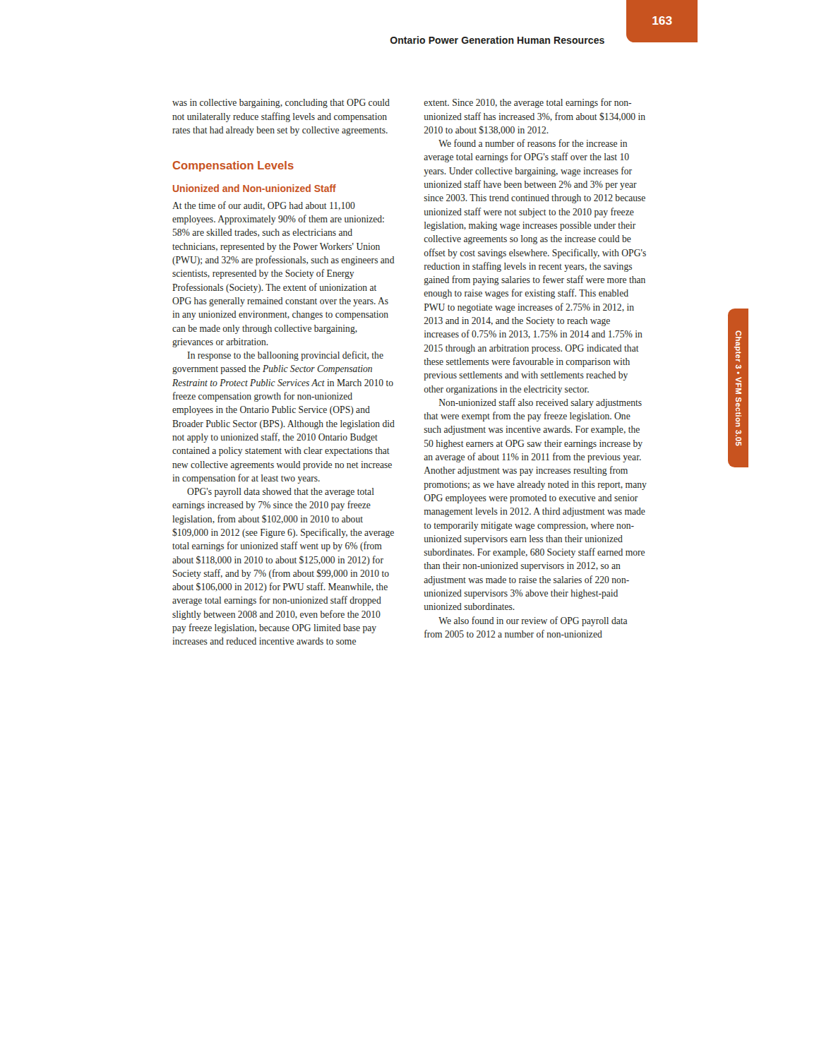Ontario Power Generation Human Resources
163
Chapter 3 • VFM Section 3.05
was in collective bargaining, concluding that OPG could not unilaterally reduce staffing levels and compensation rates that had already been set by collective agreements.
Compensation Levels
Unionized and Non-unionized Staff
At the time of our audit, OPG had about 11,100 employees. Approximately 90% of them are unionized: 58% are skilled trades, such as electricians and technicians, represented by the Power Workers' Union (PWU); and 32% are professionals, such as engineers and scientists, represented by the Society of Energy Professionals (Society). The extent of unionization at OPG has generally remained constant over the years. As in any unionized environment, changes to compensation can be made only through collective bargaining, grievances or arbitration.
In response to the ballooning provincial deficit, the government passed the Public Sector Compensation Restraint to Protect Public Services Act in March 2010 to freeze compensation growth for non-unionized employees in the Ontario Public Service (OPS) and Broader Public Sector (BPS). Although the legislation did not apply to unionized staff, the 2010 Ontario Budget contained a policy statement with clear expectations that new collective agreements would provide no net increase in compensation for at least two years.
OPG's payroll data showed that the average total earnings increased by 7% since the 2010 pay freeze legislation, from about $102,000 in 2010 to about $109,000 in 2012 (see Figure 6). Specifically, the average total earnings for unionized staff went up by 6% (from about $118,000 in 2010 to about $125,000 in 2012) for Society staff, and by 7% (from about $99,000 in 2010 to about $106,000 in 2012) for PWU staff. Meanwhile, the average total earnings for non-unionized staff dropped slightly between 2008 and 2010, even before the 2010 pay freeze legislation, because OPG limited base pay increases and reduced incentive awards to some
extent. Since 2010, the average total earnings for non-unionized staff has increased 3%, from about $134,000 in 2010 to about $138,000 in 2012.
We found a number of reasons for the increase in average total earnings for OPG's staff over the last 10 years. Under collective bargaining, wage increases for unionized staff have been between 2% and 3% per year since 2003. This trend continued through to 2012 because unionized staff were not subject to the 2010 pay freeze legislation, making wage increases possible under their collective agreements so long as the increase could be offset by cost savings elsewhere. Specifically, with OPG's reduction in staffing levels in recent years, the savings gained from paying salaries to fewer staff were more than enough to raise wages for existing staff. This enabled PWU to negotiate wage increases of 2.75% in 2012, in 2013 and in 2014, and the Society to reach wage increases of 0.75% in 2013, 1.75% in 2014 and 1.75% in 2015 through an arbitration process. OPG indicated that these settlements were favourable in comparison with previous settlements and with settlements reached by other organizations in the electricity sector.
Non-unionized staff also received salary adjustments that were exempt from the pay freeze legislation. One such adjustment was incentive awards. For example, the 50 highest earners at OPG saw their earnings increase by an average of about 11% in 2011 from the previous year. Another adjustment was pay increases resulting from promotions; as we have already noted in this report, many OPG employees were promoted to executive and senior management levels in 2012. A third adjustment was made to temporarily mitigate wage compression, where non-unionized supervisors earn less than their unionized subordinates. For example, 680 Society staff earned more than their non-unionized supervisors in 2012, so an adjustment was made to raise the salaries of 220 non-unionized supervisors 3% above their highest-paid unionized subordinates.
We also found in our review of OPG payroll data from 2005 to 2012 a number of non-unionized